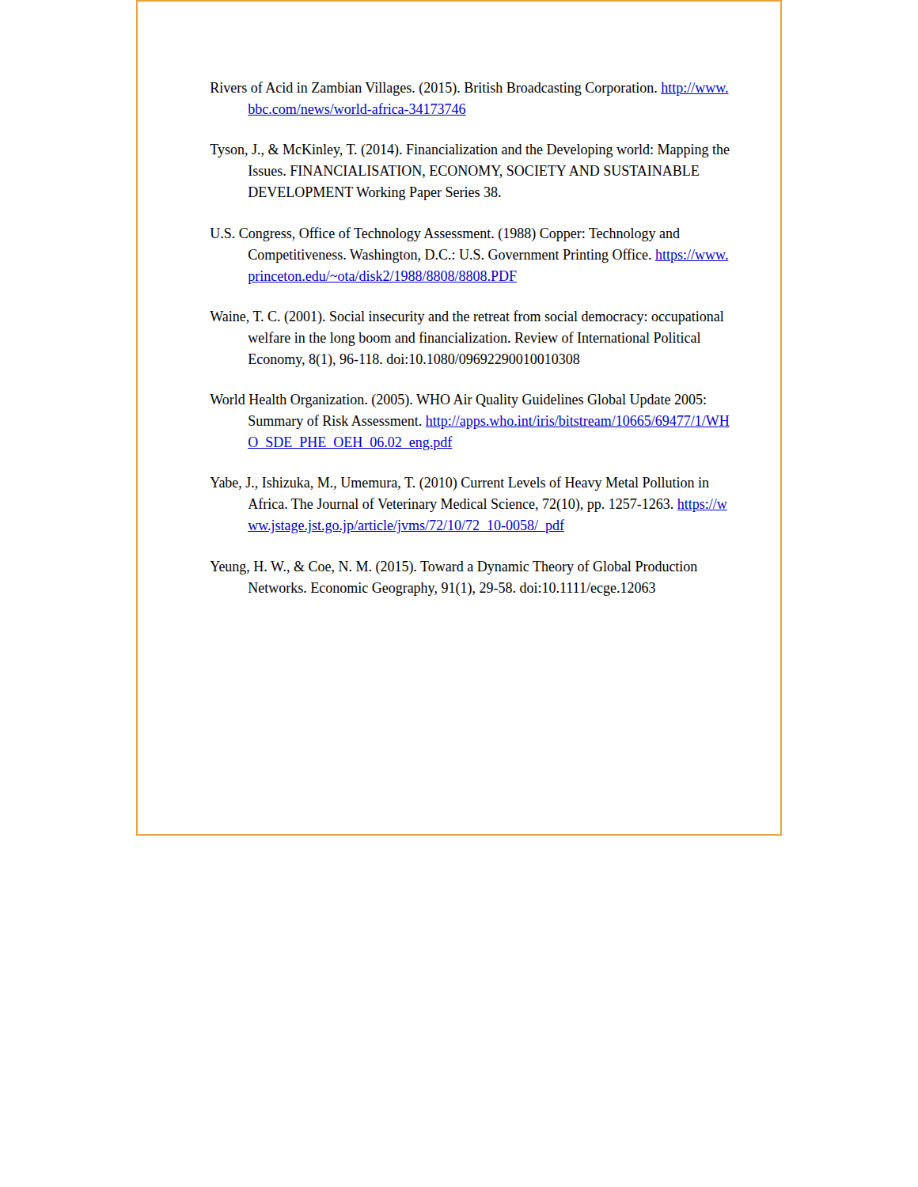Rivers of Acid in Zambian Villages. (2015). British Broadcasting Corporation. http://www.bbc.com/news/world-africa-34173746
Tyson, J., & McKinley, T. (2014). Financialization and the Developing world: Mapping the Issues. FINANCIALISATION, ECONOMY, SOCIETY AND SUSTAINABLE DEVELOPMENT Working Paper Series 38.
U.S. Congress, Office of Technology Assessment. (1988) Copper: Technology and Competitiveness. Washington, D.C.: U.S. Government Printing Office. https://www.princeton.edu/~ota/disk2/1988/8808/8808.PDF
Waine, T. C. (2001). Social insecurity and the retreat from social democracy: occupational welfare in the long boom and financialization. Review of International Political Economy, 8(1), 96-118. doi:10.1080/09692290010010308
World Health Organization. (2005). WHO Air Quality Guidelines Global Update 2005: Summary of Risk Assessment. http://apps.who.int/iris/bitstream/10665/69477/1/WHO_SDE_PHE_OEH_06.02_eng.pdf
Yabe, J., Ishizuka, M., Umemura, T. (2010) Current Levels of Heavy Metal Pollution in Africa. The Journal of Veterinary Medical Science, 72(10), pp. 1257-1263. https://www.jstage.jst.go.jp/article/jvms/72/10/72_10-0058/_pdf
Yeung, H. W., & Coe, N. M. (2015). Toward a Dynamic Theory of Global Production Networks. Economic Geography, 91(1), 29-58. doi:10.1111/ecge.12063